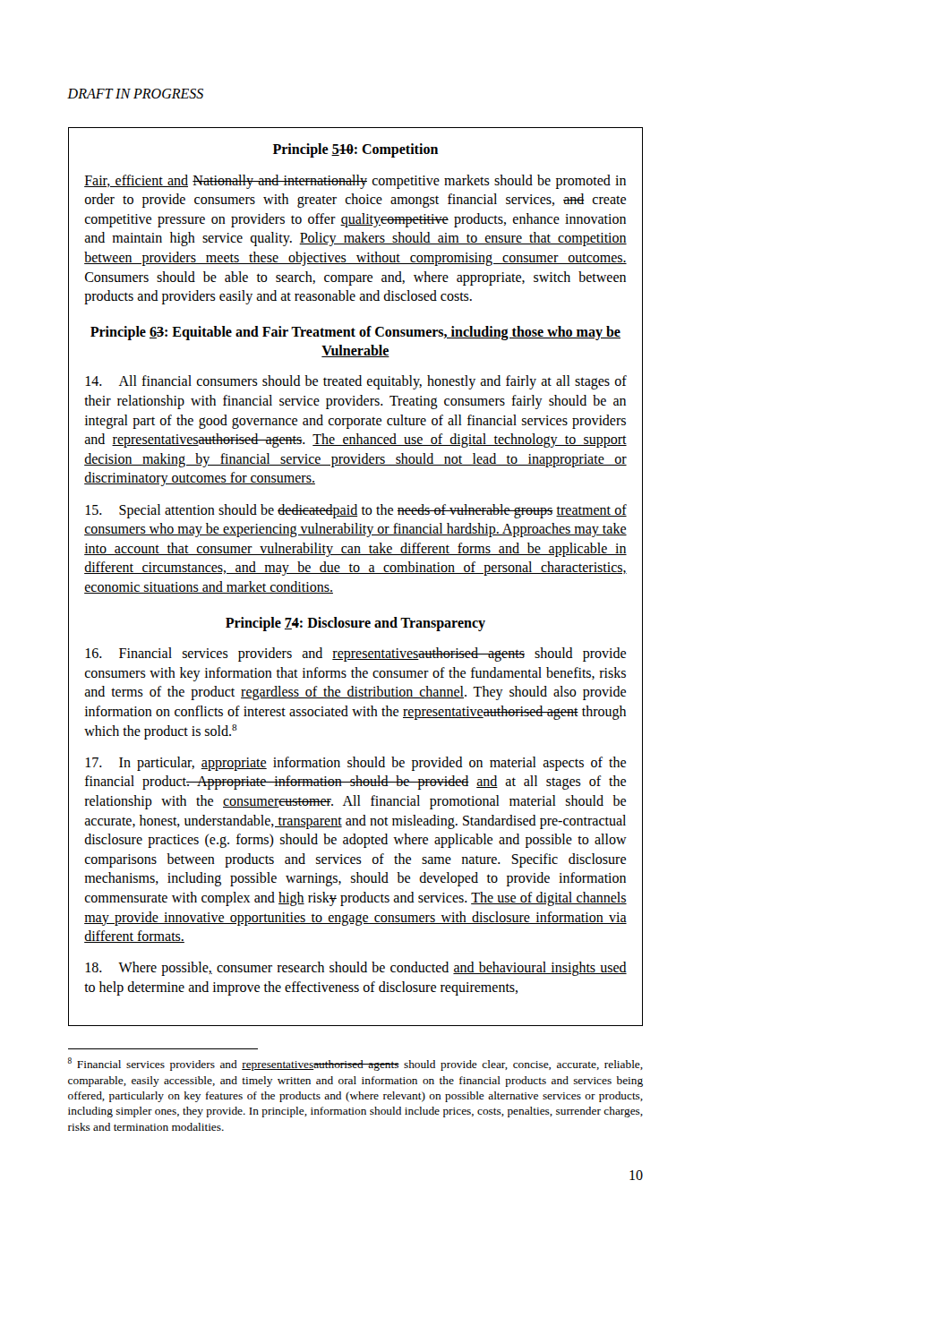DRAFT IN PROGRESS
Principle 510: Competition
Fair, efficient and Nationally and internationally competitive markets should be promoted in order to provide consumers with greater choice amongst financial services, and create competitive pressure on providers to offer qualitycompetitive products, enhance innovation and maintain high service quality. Policy makers should aim to ensure that competition between providers meets these objectives without compromising consumer outcomes. Consumers should be able to search, compare and, where appropriate, switch between products and providers easily and at reasonable and disclosed costs.
Principle 63: Equitable and Fair Treatment of Consumers, including those who may be Vulnerable
14. All financial consumers should be treated equitably, honestly and fairly at all stages of their relationship with financial service providers. Treating consumers fairly should be an integral part of the good governance and corporate culture of all financial services providers and representativesauthorised agents. The enhanced use of digital technology to support decision making by financial service providers should not lead to inappropriate or discriminatory outcomes for consumers.
15. Special attention should be dedicatedpaid to the needs of vulnerable groups treatment of consumers who may be experiencing vulnerability or financial hardship. Approaches may take into account that consumer vulnerability can take different forms and be applicable in different circumstances, and may be due to a combination of personal characteristics, economic situations and market conditions.
Principle 74: Disclosure and Transparency
16. Financial services providers and representativesauthorised agents should provide consumers with key information that informs the consumer of the fundamental benefits, risks and terms of the product regardless of the distribution channel. They should also provide information on conflicts of interest associated with the representativeauthorised agent through which the product is sold.8
17. In particular, appropriate information should be provided on material aspects of the financial product. Appropriate information should be provided and at all stages of the relationship with the consumercustomer. All financial promotional material should be accurate, honest, understandable, transparent and not misleading. Standardised pre-contractual disclosure practices (e.g. forms) should be adopted where applicable and possible to allow comparisons between products and services of the same nature. Specific disclosure mechanisms, including possible warnings, should be developed to provide information commensurate with complex and high risky products and services. The use of digital channels may provide innovative opportunities to engage consumers with disclosure information via different formats.
18. Where possible, consumer research should be conducted and behavioural insights used to help determine and improve the effectiveness of disclosure requirements,
8 Financial services providers and representativesauthorised agents should provide clear, concise, accurate, reliable, comparable, easily accessible, and timely written and oral information on the financial products and services being offered, particularly on key features of the products and (where relevant) on possible alternative services or products, including simpler ones, they provide. In principle, information should include prices, costs, penalties, surrender charges, risks and termination modalities.
10